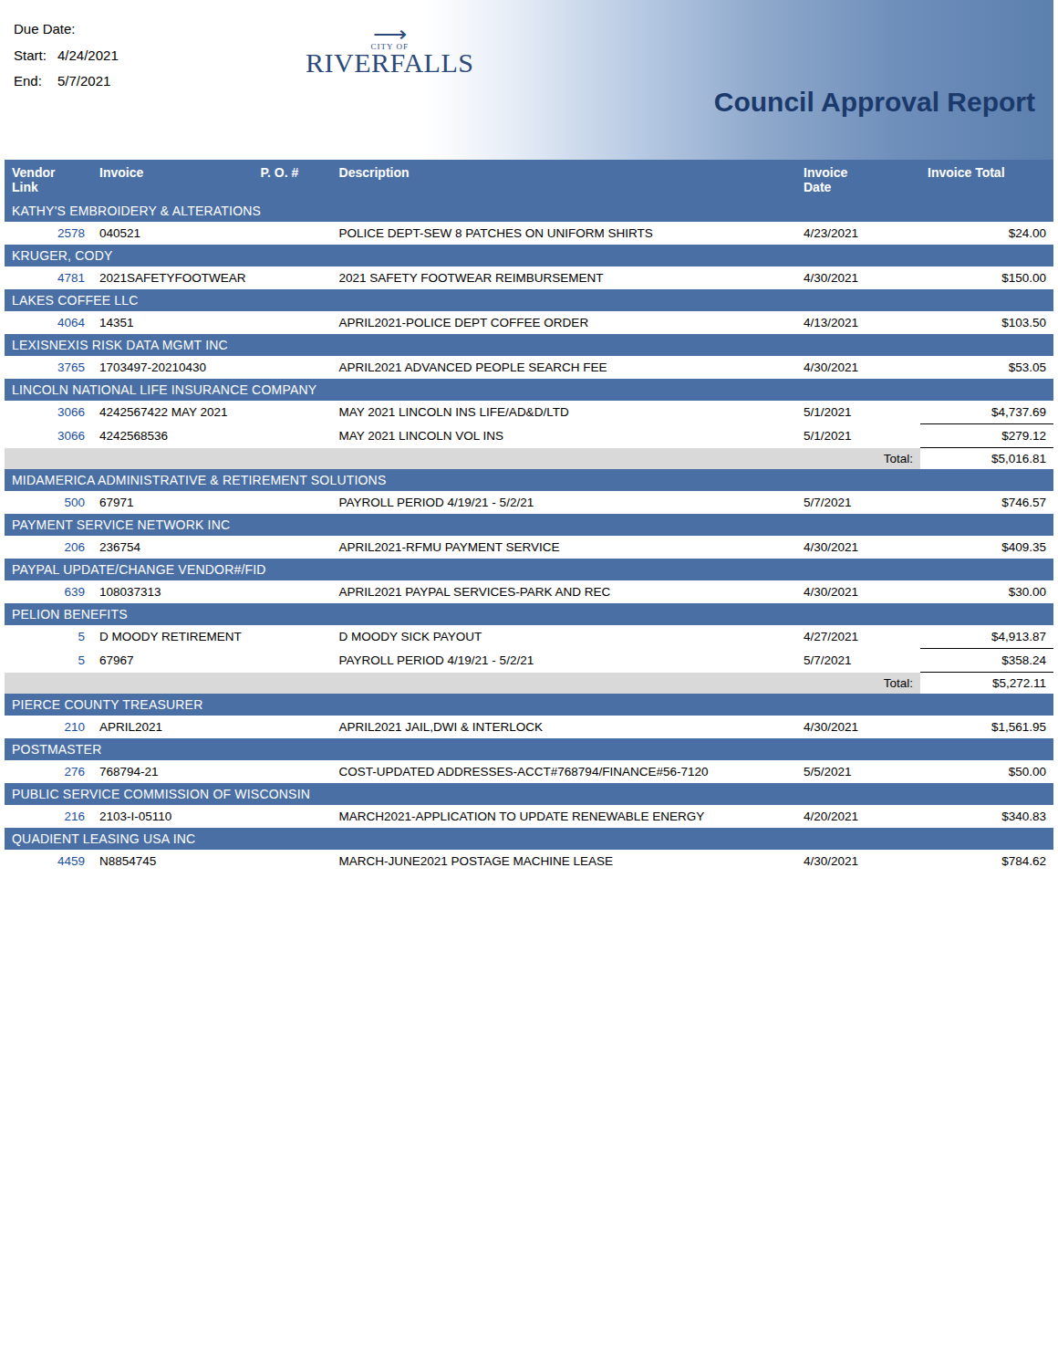Due Date:
Start: 4/24/2021
End: 5/7/2021
⟶
CITY OF
RIVERFALLS
Council Approval Report
| Vendor Link | Invoice | P. O. # | Description | Invoice Date | Invoice Total |
| --- | --- | --- | --- | --- | --- |
| KATHY'S EMBROIDERY & ALTERATIONS |
| 2578 | 040521 | | POLICE DEPT-SEW 8 PATCHES ON UNIFORM SHIRTS | 4/23/2021 | $24.00 |
| KRUGER, CODY |
| 4781 | 2021SAFETYFOOTWEAR | | 2021 SAFETY FOOTWEAR REIMBURSEMENT | 4/30/2021 | $150.00 |
| LAKES COFFEE LLC |
| 4064 | 14351 | | APRIL2021-POLICE DEPT COFFEE ORDER | 4/13/2021 | $103.50 |
| LEXISNEXIS RISK DATA MGMT INC |
| 3765 | 1703497-20210430 | | APRIL2021 ADVANCED PEOPLE SEARCH FEE | 4/30/2021 | $53.05 |
| LINCOLN NATIONAL LIFE INSURANCE COMPANY |
| 3066 | 4242567422 MAY 2021 | | MAY 2021 LINCOLN INS LIFE/AD&D/LTD | 5/1/2021 | $4,737.69 |
| 3066 | 4242568536 | | MAY 2021 LINCOLN VOL INS | 5/1/2021 | $279.12 |
| | Total: | $5,016.81 |
| MIDAMERICA ADMINISTRATIVE & RETIREMENT SOLUTIONS |
| 500 | 67971 | | PAYROLL PERIOD 4/19/21 - 5/2/21 | 5/7/2021 | $746.57 |
| PAYMENT SERVICE NETWORK INC |
| 206 | 236754 | | APRIL2021-RFMU PAYMENT SERVICE | 4/30/2021 | $409.35 |
| PAYPAL UPDATE/CHANGE VENDOR#/FID |
| 639 | 108037313 | | APRIL2021 PAYPAL SERVICES-PARK AND REC | 4/30/2021 | $30.00 |
| PELION BENEFITS |
| 5 | D MOODY RETIREMENT | | D MOODY SICK PAYOUT | 4/27/2021 | $4,913.87 |
| 5 | 67967 | | PAYROLL PERIOD 4/19/21 - 5/2/21 | 5/7/2021 | $358.24 |
| | Total: | $5,272.11 |
| PIERCE COUNTY TREASURER |
| 210 | APRIL2021 | | APRIL2021 JAIL,DWI & INTERLOCK | 4/30/2021 | $1,561.95 |
| POSTMASTER |
| 276 | 768794-21 | | COST-UPDATED ADDRESSES-ACCT#768794/FINANCE#56-7120 | 5/5/2021 | $50.00 |
| PUBLIC SERVICE COMMISSION OF WISCONSIN |
| 216 | 2103-I-05110 | | MARCH2021-APPLICATION TO UPDATE RENEWABLE ENERGY | 4/20/2021 | $340.83 |
| QUADIENT LEASING USA INC |
| 4459 | N8854745 | | MARCH-JUNE2021 POSTAGE MACHINE LEASE | 4/30/2021 | $784.62 |